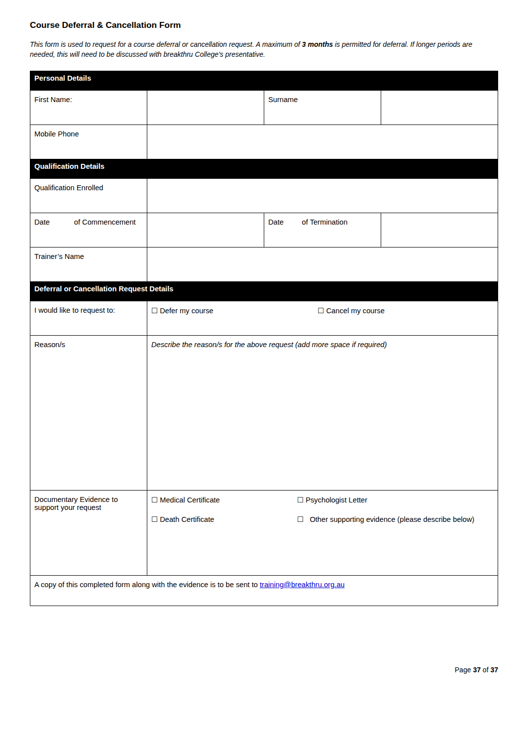Course Deferral & Cancellation Form
This form is used to request for a course deferral or cancellation request. A maximum of 3 months is permitted for deferral. If longer periods are needed, this will need to be discussed with breakthru College’s presentative.
| Personal Details |
| First Name: | | Surname | |
| Mobile Phone | |
| Qualification Details |
| Qualification Enrolled | |
| Date of Commencement | | Date of Termination | |
| Trainer’s Name | |
| Deferral or Cancellation Request Details |
| I would like to request to: | ☐ Defer my course ☐ Cancel my course |
| Reason/s | Describe the reason/s for the above request (add more space if required) |
| Documentary Evidence to support your request | ☐ Medical Certificate ☐ Psychologist Letter ☐ Death Certificate ☐ Other supporting evidence (please describe below) |
| A copy of this completed form along with the evidence is to be sent to training@breakthru.org.au |
Page 37 of 37